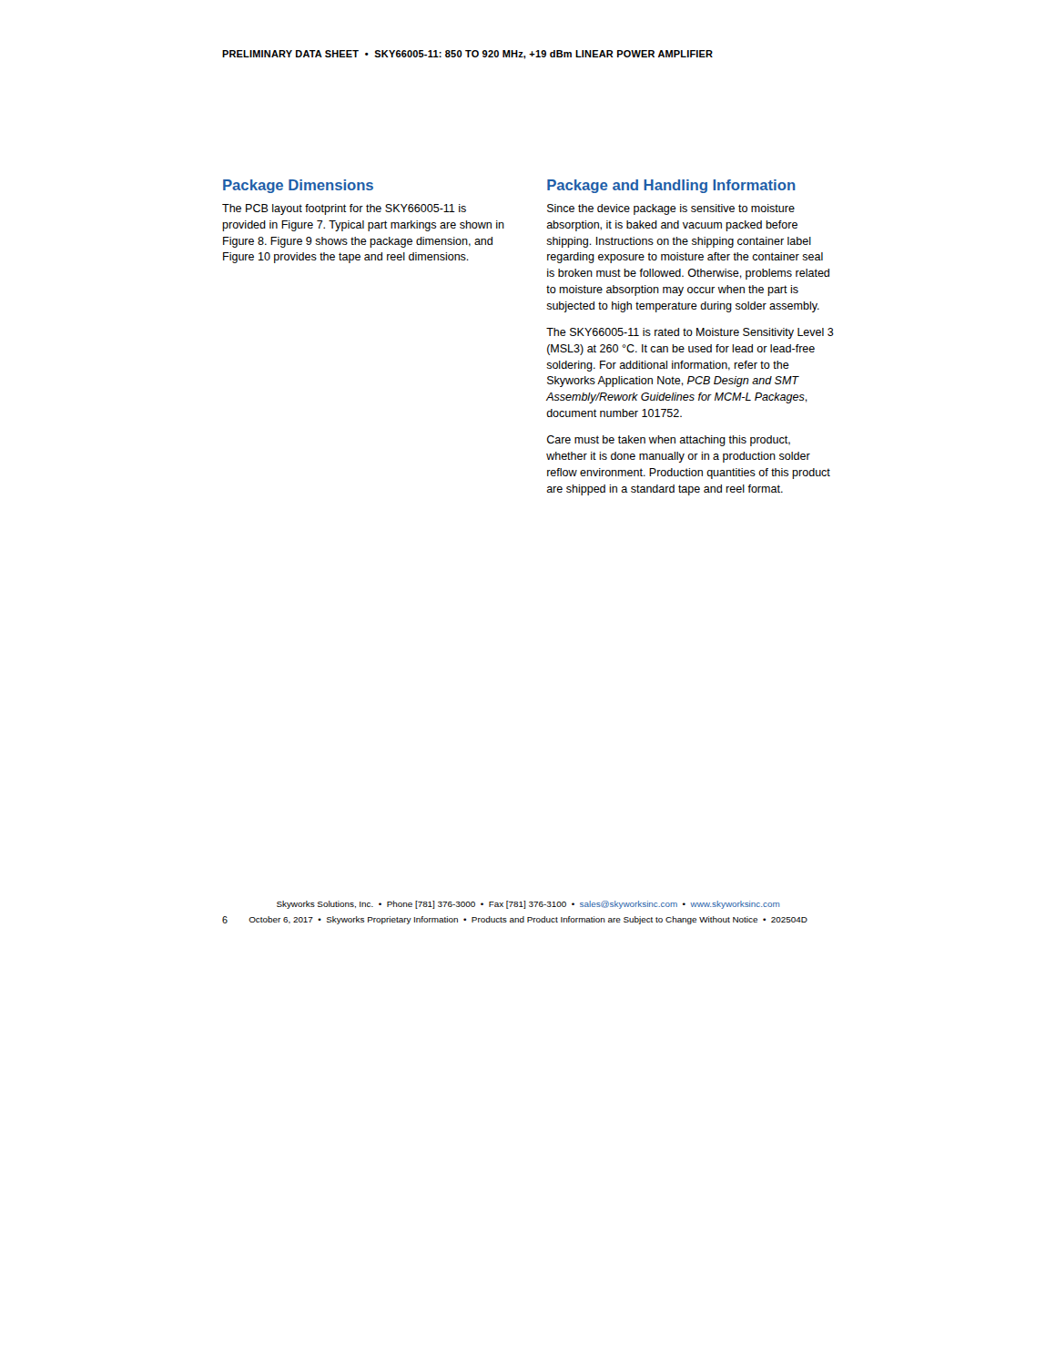PRELIMINARY DATA SHEET • SKY66005-11: 850 TO 920 MHz, +19 dBm LINEAR POWER AMPLIFIER
Package Dimensions
The PCB layout footprint for the SKY66005-11 is provided in Figure 7. Typical part markings are shown in Figure 8. Figure 9 shows the package dimension, and Figure 10 provides the tape and reel dimensions.
Package and Handling Information
Since the device package is sensitive to moisture absorption, it is baked and vacuum packed before shipping. Instructions on the shipping container label regarding exposure to moisture after the container seal is broken must be followed. Otherwise, problems related to moisture absorption may occur when the part is subjected to high temperature during solder assembly.
The SKY66005-11 is rated to Moisture Sensitivity Level 3 (MSL3) at 260 °C. It can be used for lead or lead-free soldering. For additional information, refer to the Skyworks Application Note, PCB Design and SMT Assembly/Rework Guidelines for MCM-L Packages, document number 101752.
Care must be taken when attaching this product, whether it is done manually or in a production solder reflow environment. Production quantities of this product are shipped in a standard tape and reel format.
6
Skyworks Solutions, Inc. • Phone [781] 376-3000 • Fax [781] 376-3100 • sales@skyworksinc.com • www.skyworksinc.com
October 6, 2017 • Skyworks Proprietary Information • Products and Product Information are Subject to Change Without Notice • 202504D